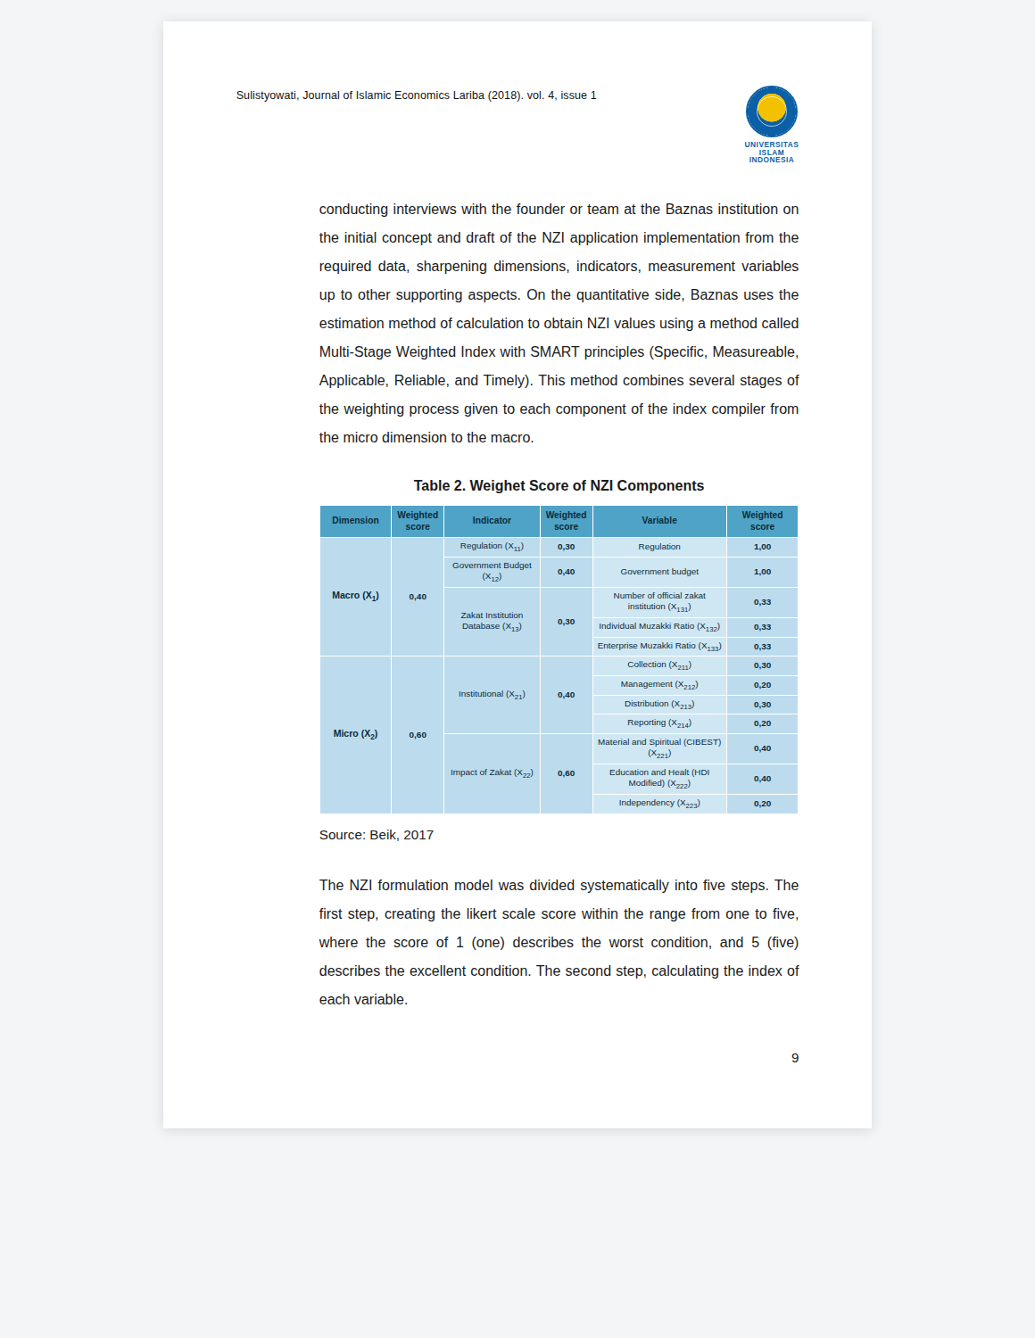Sulistyowati, Journal of Islamic Economics Lariba (2018). vol. 4, issue 1
UNIVERSITAS
ISLAM
INDONESIA
conducting interviews with the founder or team at the Baznas institution on the initial concept and draft of the NZI application implementation from the required data, sharpening dimensions, indicators, measurement variables up to other supporting aspects. On the quantitative side, Baznas uses the estimation method of calculation to obtain NZI values using a method called Multi-Stage Weighted Index with SMART principles (Specific, Measureable, Applicable, Reliable, and Timely). This method combines several stages of the weighting process given to each component of the index compiler from the micro dimension to the macro.
Table 2. Weighet Score of NZI Components
| Dimension | Weighted score | Indicator | Weighted score | Variable | Weighted score |
| --- | --- | --- | --- | --- | --- |
| Macro (X 1 ) | 0,40 | Regulation (X 11 ) | 0,30 | Regulation | 1,00 |
| Government Budget (X 12 ) | 0,40 | Government budget | 1,00 |
| Zakat Institution Database (X 13 ) | 0,30 | Number of official zakat institution (X 131 ) | 0,33 |
| Individual Muzakki Ratio (X 132 ) | 0,33 |
| Enterprise Muzakki Ratio (X 133 ) | 0,33 |
| Micro (X 2 ) | 0,60 | Institutional (X 21 ) | 0,40 | Collection (X 211 ) | 0,30 |
| Management (X 212 ) | 0,20 |
| Distribution (X 213 ) | 0,30 |
| Reporting (X 214 ) | 0,20 |
| Impact of Zakat (X 22 ) | 0,60 | Material and Spiritual (CIBEST) (X 221 ) | 0,40 |
| Education and Healt (HDI Modified) (X 222 ) | 0,40 |
| Independency (X 223 ) | 0,20 |
Source: Beik, 2017
The NZI formulation model was divided systematically into five steps. The first step, creating the likert scale score within the range from one to five, where the score of 1 (one) describes the worst condition, and 5 (five) describes the excellent condition. The second step, calculating the index of each variable.
9